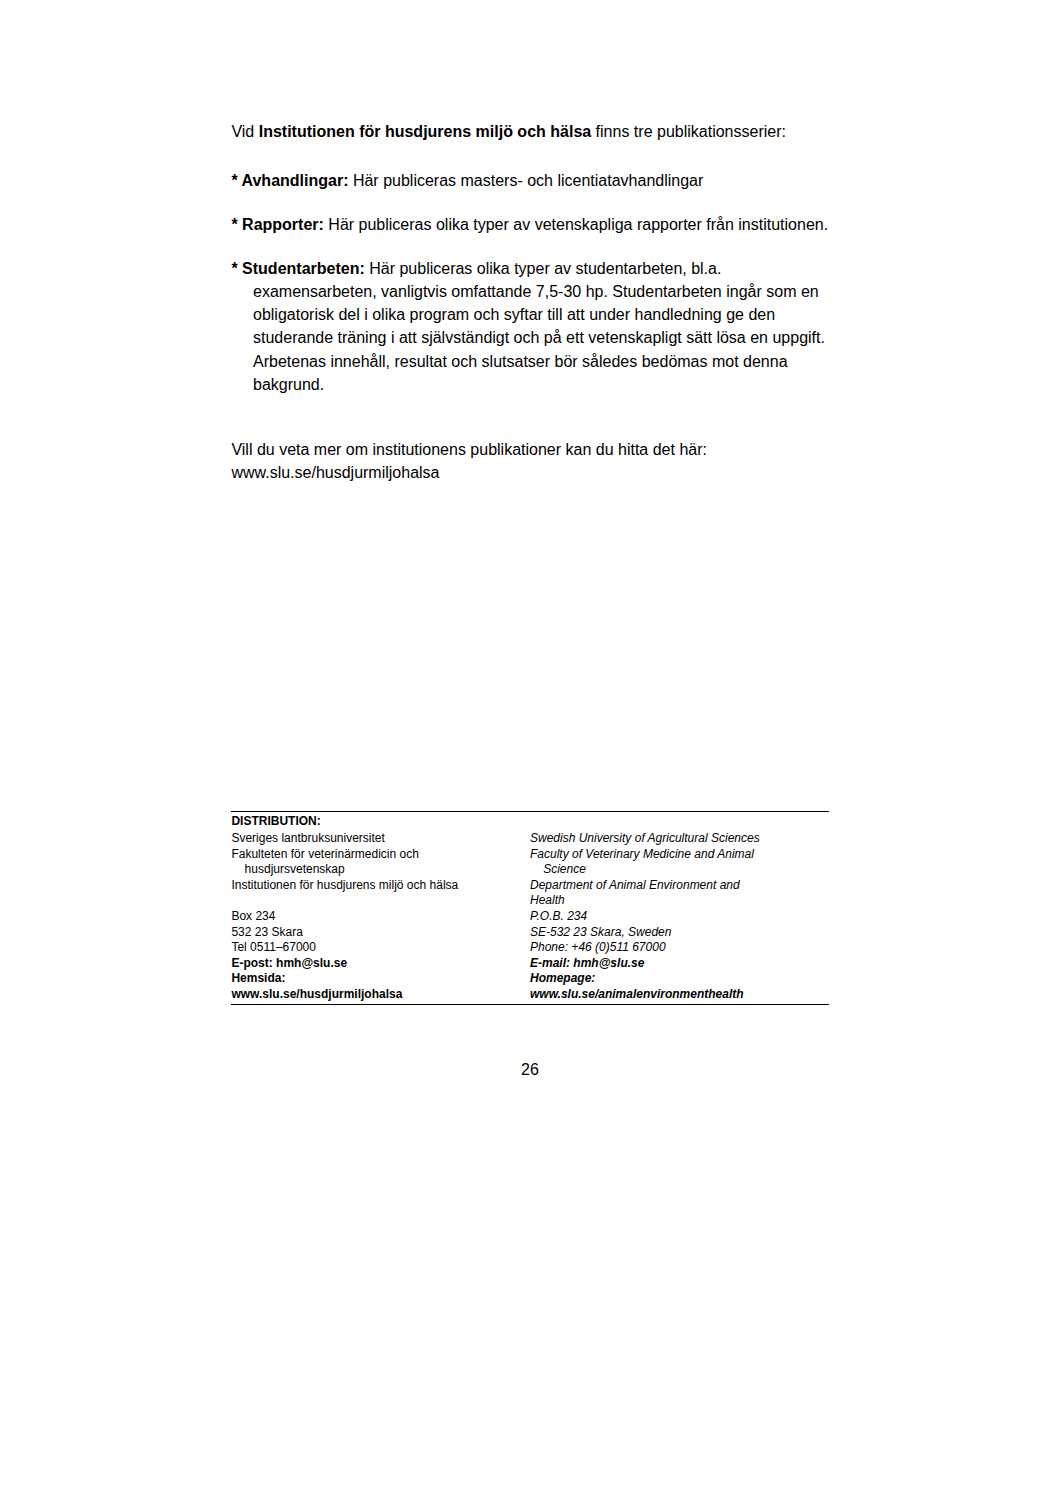Vid Institutionen för husdjurens miljö och hälsa finns tre publikationsserier:
* Avhandlingar: Här publiceras masters- och licentiatavhandlingar
* Rapporter: Här publiceras olika typer av vetenskapliga rapporter från institutionen.
* Studentarbeten: Här publiceras olika typer av studentarbeten, bl.a. examensarbeten, vanligtvis omfattande 7,5-30 hp. Studentarbeten ingår som en obligatorisk del i olika program och syftar till att under handledning ge den studerande träning i att självständigt och på ett vetenskapligt sätt lösa en uppgift. Arbetenas innehåll, resultat och slutsatser bör således bedömas mot denna bakgrund.
Vill du veta mer om institutionens publikationer kan du hitta det här:
www.slu.se/husdjurmiljohalsa
DISTRIBUTION:
| Sveriges lantbruksuniversitet | Swedish University of Agricultural Sciences |
| Fakulteten för veterinärmedicin och husdjursvetenskap | Faculty of Veterinary Medicine and Animal Science |
| Institutionen för husdjurens miljö och hälsa | Department of Animal Environment and Health |
| Box 234 | P.O.B. 234 |
| 532 23 Skara | SE-532 23 Skara, Sweden |
| Tel 0511–67000 | Phone: +46 (0)511 67000 |
| E-post: hmh@slu.se | E-mail: hmh@slu.se |
| Hemsida: | Homepage: |
| www.slu.se/husdjurmiljohalsa | www.slu.se/animalenvironmenthealth |
26